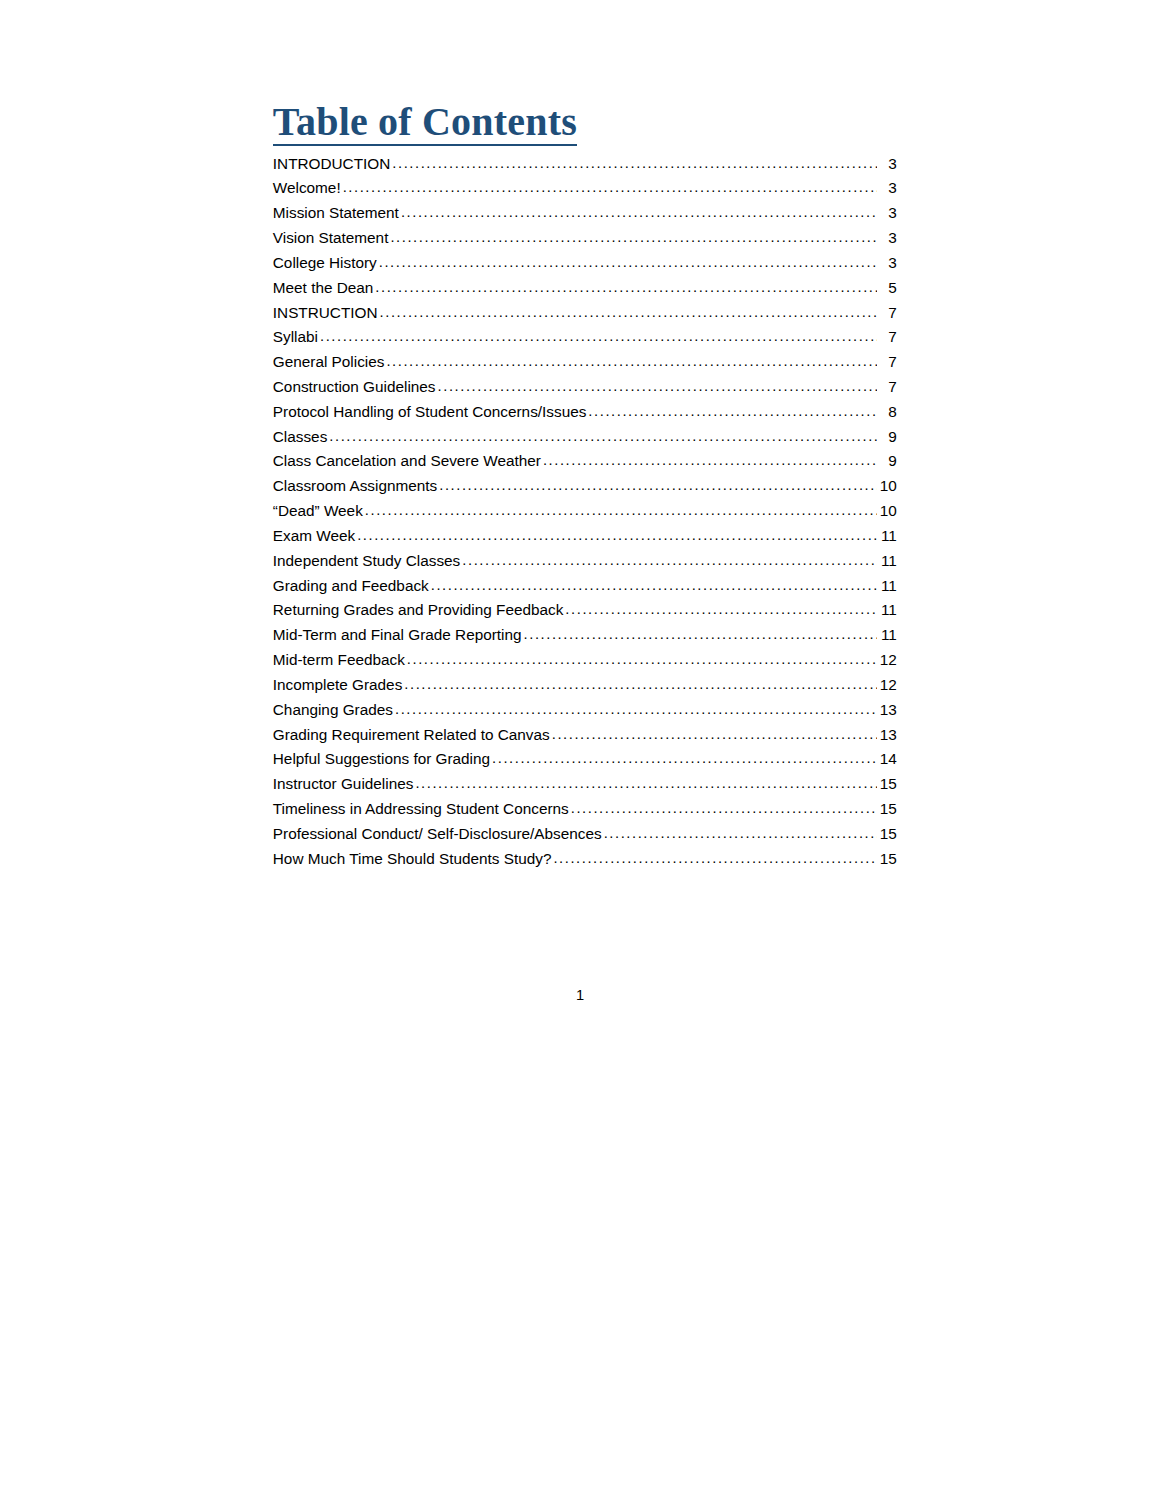Table of Contents
INTRODUCTION........................................................................................................................................... 3
Welcome!....................................................................................................................................... 3
Mission Statement....................................................................................................................... 3
Vision Statement......................................................................................................................... 3
College History............................................................................................................................ 3
Meet the Dean............................................................................................................................ 5
INSTRUCTION............................................................................................................................................. 7
Syllabi............................................................................................................................................. 7
General Policies.......................................................................................................................... 7
Construction Guidelines................................................................................................................. 7
Protocol Handling of Student Concerns/Issues................................................................................. 8
Classes............................................................................................................................................. 9
Class Cancelation and Severe Weather............................................................................................. 9
Classroom Assignments................................................................................................................. 10
“Dead” Week............................................................................................................................. 10
Exam Week................................................................................................................................. 11
Independent Study Classes................................................................................................................. 11
Grading and Feedback............................................................................................................................. 11
Returning Grades and Providing Feedback................................................................................. 11
Mid-Term and Final Grade Reporting................................................................................. 11
Mid-term Feedback................................................................................................................. 12
Incomplete Grades................................................................................................................. 12
Changing Grades................................................................................................................. 13
Grading Requirement Related to Canvas................................................................................. 13
Helpful Suggestions for Grading................................................................................. 14
Instructor Guidelines............................................................................................................................. 15
Timeliness in Addressing Student Concerns................................................................................. 15
Professional Conduct/ Self-Disclosure/Absences................................................................................. 15
How Much Time Should Students Study?................................................................................. 15
1